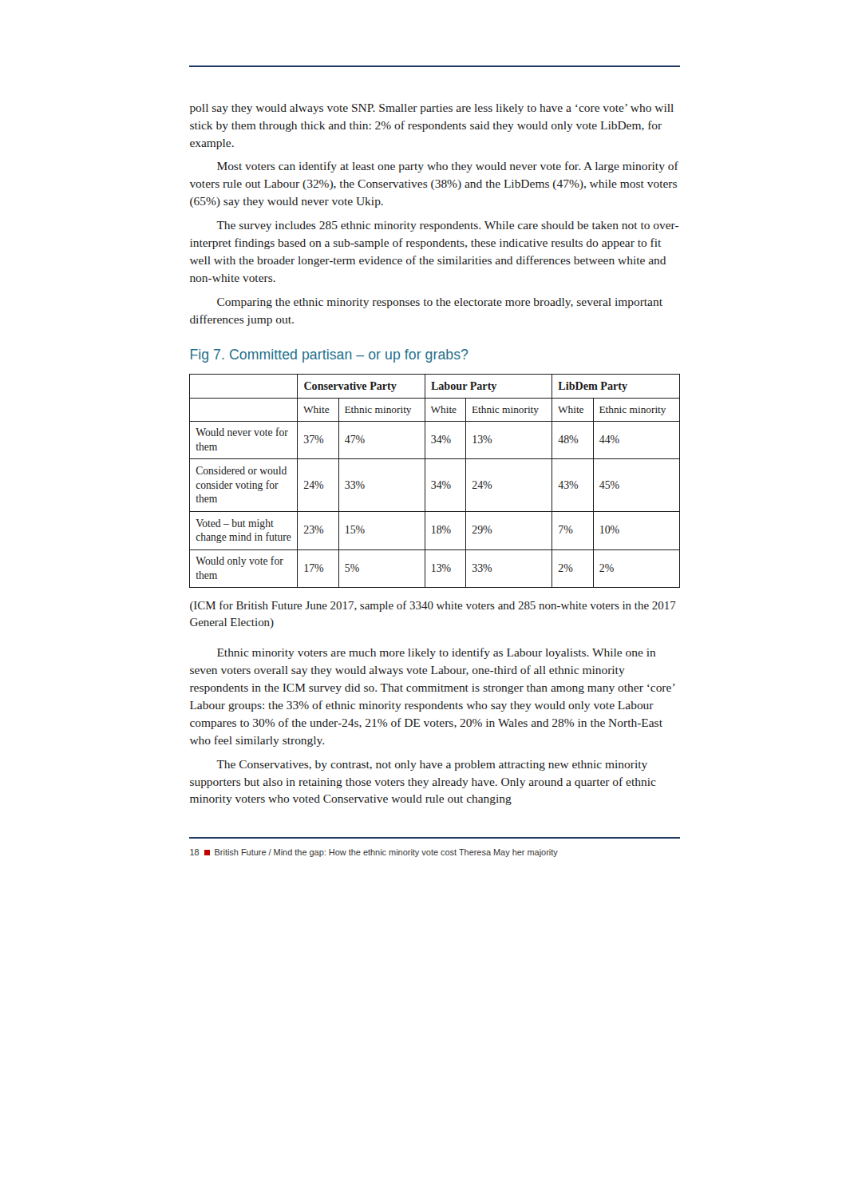poll say they would always vote SNP. Smaller parties are less likely to have a ‘core vote’ who will stick by them through thick and thin: 2% of respondents said they would only vote LibDem, for example.
Most voters can identify at least one party who they would never vote for. A large minority of voters rule out Labour (32%), the Conservatives (38%) and the LibDems (47%), while most voters (65%) say they would never vote Ukip.
The survey includes 285 ethnic minority respondents. While care should be taken not to over-interpret findings based on a sub-sample of respondents, these indicative results do appear to fit well with the broader longer-term evidence of the similarities and differences between white and non-white voters.
Comparing the ethnic minority responses to the electorate more broadly, several important differences jump out.
Fig 7. Committed partisan – or up for grabs?
| | Conservative Party | Labour Party | LibDem Party |
| | White | Ethnic minority | White | Ethnic minority | White | Ethnic minority |
| Would never vote for them | 37% | 47% | 34% | 13% | 48% | 44% |
| Considered or would consider voting for them | 24% | 33% | 34% | 24% | 43% | 45% |
| Voted – but might change mind in future | 23% | 15% | 18% | 29% | 7% | 10% |
| Would only vote for them | 17% | 5% | 13% | 33% | 2% | 2% |
(ICM for British Future June 2017, sample of 3340 white voters and 285 non-white voters in the 2017 General Election)
Ethnic minority voters are much more likely to identify as Labour loyalists. While one in seven voters overall say they would always vote Labour, one-third of all ethnic minority respondents in the ICM survey did so. That commitment is stronger than among many other ‘core’ Labour groups: the 33% of ethnic minority respondents who say they would only vote Labour compares to 30% of the under-24s, 21% of DE voters, 20% in Wales and 28% in the North-East who feel similarly strongly.
The Conservatives, by contrast, not only have a problem attracting new ethnic minority supporters but also in retaining those voters they already have. Only around a quarter of ethnic minority voters who voted Conservative would rule out changing
18 British Future / Mind the gap: How the ethnic minority vote cost Theresa May her majority